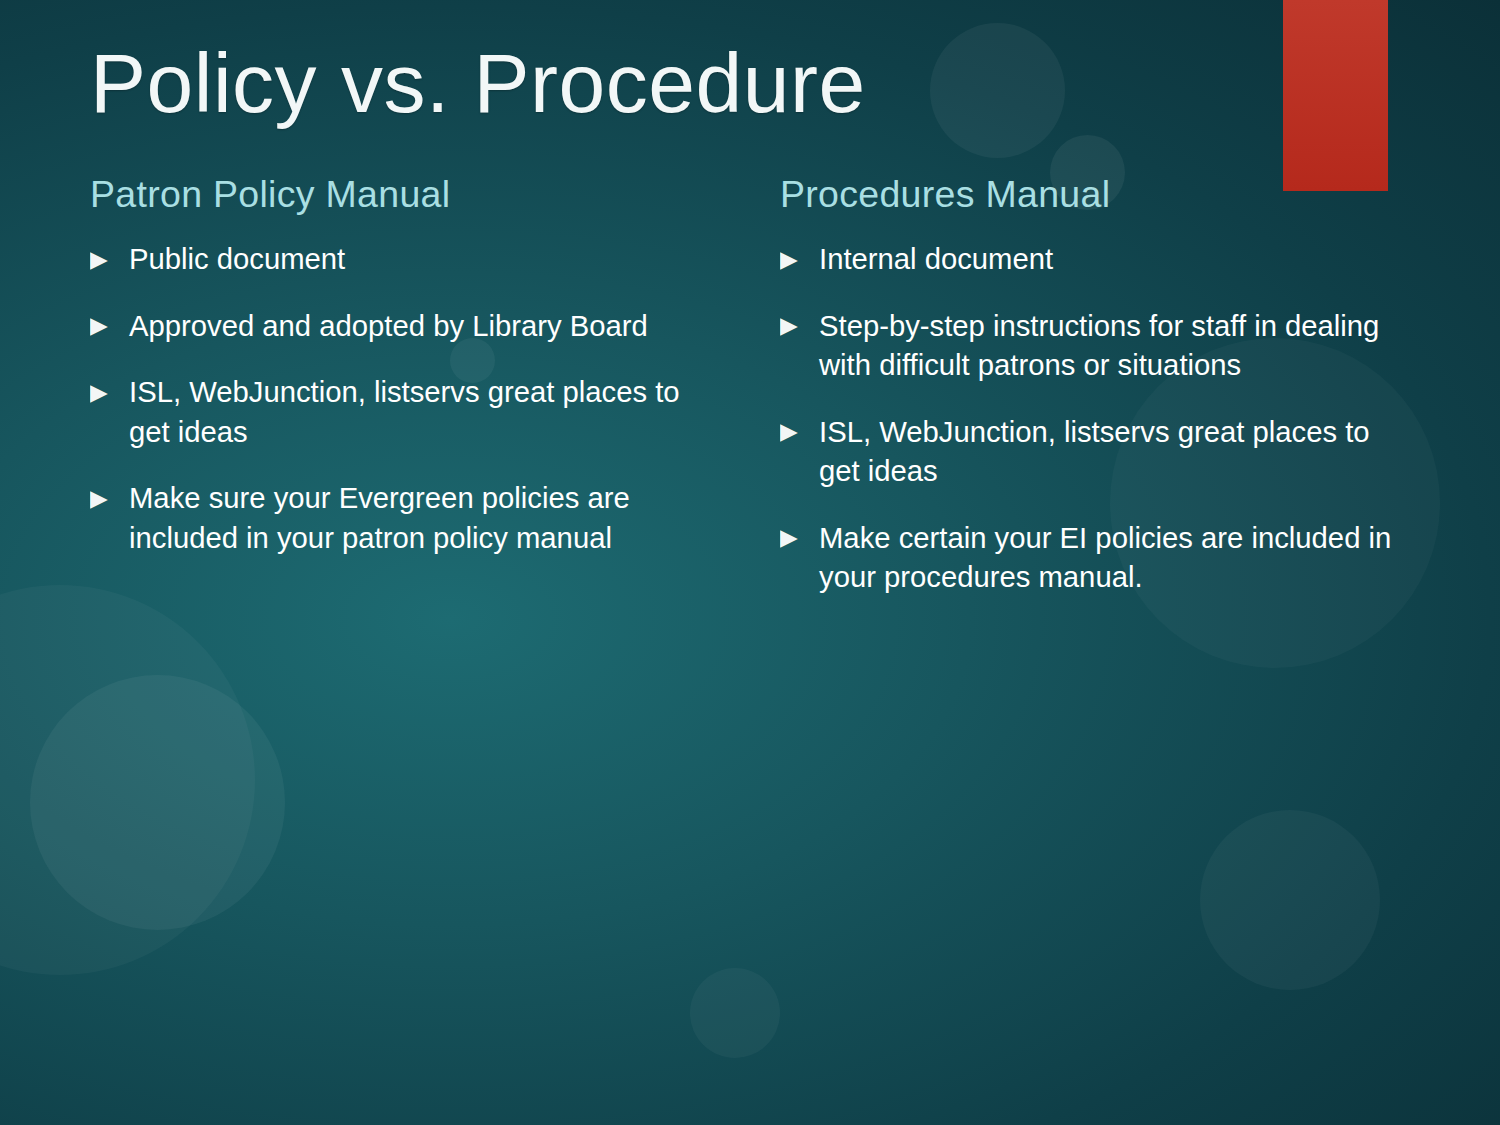Policy vs. Procedure
Patron Policy Manual
Public document
Approved and adopted by Library Board
ISL, WebJunction, listservs great places to get ideas
Make sure your Evergreen policies are included in your patron policy manual
Procedures Manual
Internal document
Step-by-step instructions for staff in dealing with difficult patrons or situations
ISL, WebJunction, listservs great places to get ideas
Make certain your EI policies are included in your procedures manual.